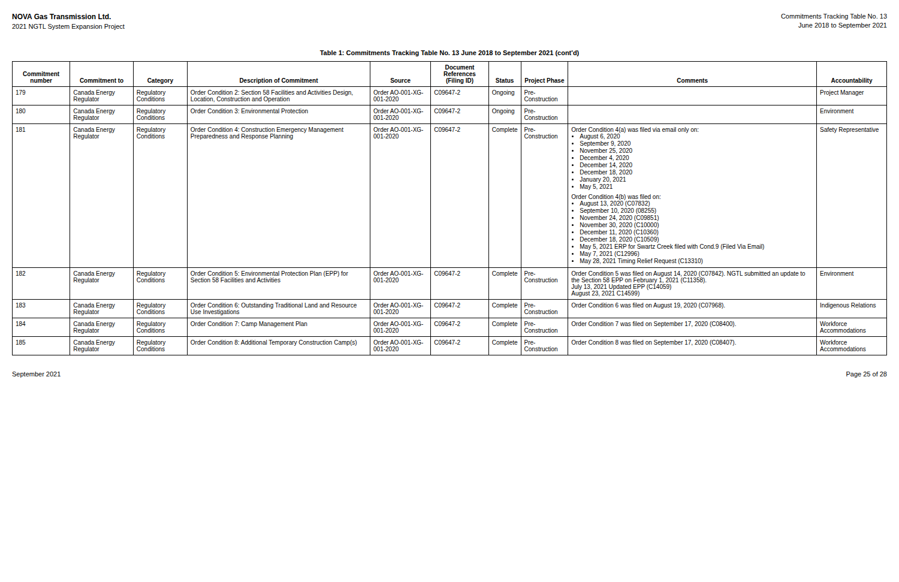NOVA Gas Transmission Ltd.
2021 NGTL System Expansion Project
Commitments Tracking Table No. 13
June 2018 to September 2021
Table 1: Commitments Tracking Table No. 13 June 2018 to September 2021 (cont'd)
| Commitment number | Commitment to | Category | Description of Commitment | Source | Document References (Filing ID) | Status | Project Phase | Comments | Accountability |
| --- | --- | --- | --- | --- | --- | --- | --- | --- | --- |
| 179 | Canada Energy Regulator | Regulatory Conditions | Order Condition 2: Section 58 Facilities and Activities Design, Location, Construction and Operation | Order AO-001-XG-001-2020 | C09647-2 | Ongoing | Pre-Construction | | Project Manager |
| 180 | Canada Energy Regulator | Regulatory Conditions | Order Condition 3: Environmental Protection | Order AO-001-XG-001-2020 | C09647-2 | Ongoing | Pre-Construction | | Environment |
| 181 | Canada Energy Regulator | Regulatory Conditions | Order Condition 4: Construction Emergency Management Preparedness and Response Planning | Order AO-001-XG-001-2020 | C09647-2 | Complete | Pre-Construction | Order Condition 4(a) was filed via email only on: August 6, 2020 September 9, 2020 November 25, 2020 December 4, 2020 December 14, 2020 December 18, 2020 January 20, 2021 May 5, 2021 Order Condition 4(b) was filed on: August 13, 2020 (C07832) September 10, 2020 (08255) November 24, 2020 (C09851) November 30, 2020 (C10000) December 11, 2020 (C10360) December 18, 2020 (C10509) May 5, 2021 ERP for Swartz Creek filed with Cond.9 (Filed Via Email) May 7, 2021 (C12996) May 28, 2021 Timing Relief Request (C13310) | Safety Representative |
| 182 | Canada Energy Regulator | Regulatory Conditions | Order Condition 5: Environmental Protection Plan (EPP) for Section 58 Facilities and Activities | Order AO-001-XG-001-2020 | C09647-2 | Complete | Pre-Construction | Order Condition 5 was filed on August 14, 2020 (C07842). NGTL submitted an update to the Section 58 EPP on February 1, 2021 (C11358). July 13, 2021 Updated EPP (C14059) August 23, 2021 C14599) | Environment |
| 183 | Canada Energy Regulator | Regulatory Conditions | Order Condition 6: Outstanding Traditional Land and Resource Use Investigations | Order AO-001-XG-001-2020 | C09647-2 | Complete | Pre-Construction | Order Condition 6 was filed on August 19, 2020 (C07968). | Indigenous Relations |
| 184 | Canada Energy Regulator | Regulatory Conditions | Order Condition 7: Camp Management Plan | Order AO-001-XG-001-2020 | C09647-2 | Complete | Pre-Construction | Order Condition 7 was filed on September 17, 2020 (C08400). | Workforce Accommodations |
| 185 | Canada Energy Regulator | Regulatory Conditions | Order Condition 8: Additional Temporary Construction Camp(s) | Order AO-001-XG-001-2020 | C09647-2 | Complete | Pre-Construction | Order Condition 8 was filed on September 17, 2020 (C08407). | Workforce Accommodations |
September 2021
Page 25 of 28